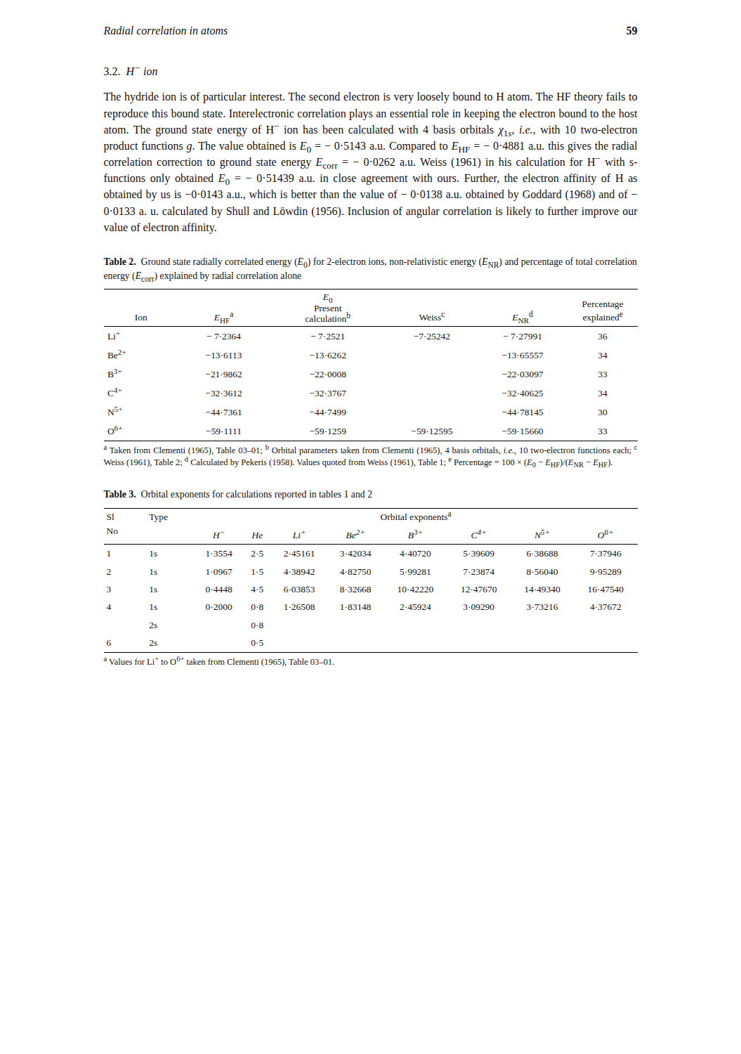Radial correlation in atoms 59
3.2. H− ion
The hydride ion is of particular interest. The second electron is very loosely bound to H atom. The HF theory fails to reproduce this bound state. Interelectronic correlation plays an essential role in keeping the electron bound to the host atom. The ground state energy of H− ion has been calculated with 4 basis orbitals χ1s, i.e., with 10 two-electron product functions g. The value obtained is E0 = − 0·5143 a.u. Compared to EHF = − 0·4881 a.u. this gives the radial correlation correction to ground state energy Ecorr = − 0·0262 a.u. Weiss (1961) in his calculation for H− with s-functions only obtained E0 = − 0·51439 a.u. in close agreement with ours. Further, the electron affinity of H as obtained by us is −0·0143 a.u., which is better than the value of − 0·0138 a.u. obtained by Goddard (1968) and of − 0·0133 a. u. calculated by Shull and Löwdin (1956). Inclusion of angular correlation is likely to further improve our value of electron affinity.
Table 2. Ground state radially correlated energy (E0) for 2-electron ions, non-relativistic energy (ENR) and percentage of total correlation energy (Ecorr) explained by radial correlation alone
| Ion | E HF a | E 0 Present calculation b | Weiss c | E NR d | Percentage explained e |
| --- | --- | --- | --- | --- | --- |
| Li + | − 7·2364 | − 7·2521 | −7·25242 | − 7·27991 | 36 |
| Be 2+ | −13·6113 | −13·6262 | | −13·65557 | 34 |
| B 3+ | −21·9862 | −22·0008 | | −22·03097 | 33 |
| C 4+ | −32·3612 | −32·3767 | | −32·40625 | 34 |
| N 5+ | −44·7361 | −44·7499 | | −44·78145 | 30 |
| O 6+ | −59·1111 | −59·1259 | −59·12595 | −59·15660 | 33 |
a Taken from Clementi (1965), Table 03–01; b Orbital parameters taken from Clementi (1965), 4 basis orbitals, i.e., 10 two-electron functions each; c Weiss (1961), Table 2; d Calculated by Pekeris (1958). Values quoted from Weiss (1961), Table 1; e Percentage = 100 × (E0 − EHF)/(ENR − EHF).
Table 3. Orbital exponents for calculations reported in tables 1 and 2
| Sl No | Type | Orbital exponents a |
| --- | --- | --- |
| H − | He | Li + | Be 2+ | B 3+ | C 4+ | N 5+ | O 6+ |
| 1 | 1s | 1·3554 | 2·5 | 2·45161 | 3·42034 | 4·40720 | 5·39609 | 6·38688 | 7·37946 |
| 2 | 1s | 1·0967 | 1·5 | 4·38942 | 4·82750 | 5·99281 | 7·23874 | 8·56040 | 9·95289 |
| 3 | 1s | 0·4448 | 4·5 | 6·03853 | 8·32668 | 10·42220 | 12·47670 | 14·49340 | 16·47540 |
| 4 | 1s | 0·2000 | 0·8 | 1·26508 | 1·83148 | 2·45924 | 3·09290 | 3·73216 | 4·37672 |
| | 2s | | 0·8 | | | | | | |
| 6 | 2s | | 0·5 | | | | | | |
a Values for Li+ to O6+ taken from Clementi (1965), Table 03–01.